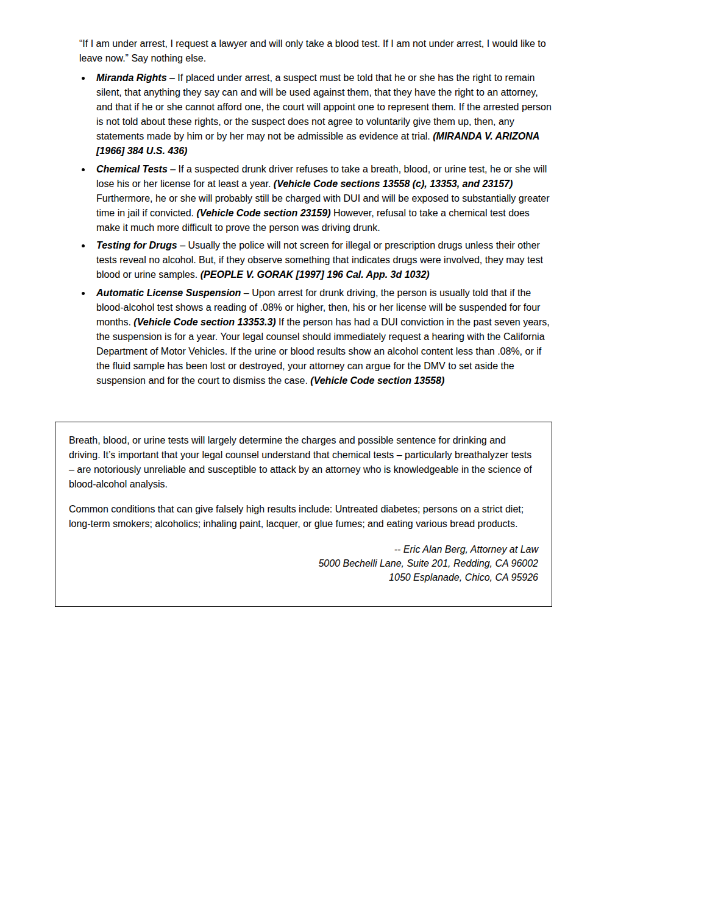“If I am under arrest, I request a lawyer and will only take a blood test. If I am not under arrest, I would like to leave now.” Say nothing else.
Miranda Rights – If placed under arrest, a suspect must be told that he or she has the right to remain silent, that anything they say can and will be used against them, that they have the right to an attorney, and that if he or she cannot afford one, the court will appoint one to represent them. If the arrested person is not told about these rights, or the suspect does not agree to voluntarily give them up, then, any statements made by him or by her may not be admissible as evidence at trial. (MIRANDA V. ARIZONA [1966] 384 U.S. 436)
Chemical Tests – If a suspected drunk driver refuses to take a breath, blood, or urine test, he or she will lose his or her license for at least a year. (Vehicle Code sections 13558 (c), 13353, and 23157) Furthermore, he or she will probably still be charged with DUI and will be exposed to substantially greater time in jail if convicted. (Vehicle Code section 23159) However, refusal to take a chemical test does make it much more difficult to prove the person was driving drunk.
Testing for Drugs – Usually the police will not screen for illegal or prescription drugs unless their other tests reveal no alcohol. But, if they observe something that indicates drugs were involved, they may test blood or urine samples. (PEOPLE V. GORAK [1997] 196 Cal. App. 3d 1032)
Automatic License Suspension – Upon arrest for drunk driving, the person is usually told that if the blood-alcohol test shows a reading of .08% or higher, then, his or her license will be suspended for four months. (Vehicle Code section 13353.3) If the person has had a DUI conviction in the past seven years, the suspension is for a year. Your legal counsel should immediately request a hearing with the California Department of Motor Vehicles. If the urine or blood results show an alcohol content less than .08%, or if the fluid sample has been lost or destroyed, your attorney can argue for the DMV to set aside the suspension and for the court to dismiss the case. (Vehicle Code section 13558)
Breath, blood, or urine tests will largely determine the charges and possible sentence for drinking and driving. It’s important that your legal counsel understand that chemical tests – particularly breathalyzer tests – are notoriously unreliable and susceptible to attack by an attorney who is knowledgeable in the science of blood-alcohol analysis.
Common conditions that can give falsely high results include: Untreated diabetes; persons on a strict diet; long-term smokers; alcoholics; inhaling paint, lacquer, or glue fumes; and eating various bread products.
-- Eric Alan Berg, Attorney at Law
5000 Bechelli Lane, Suite 201, Redding, CA 96002
1050 Esplanade, Chico, CA 95926